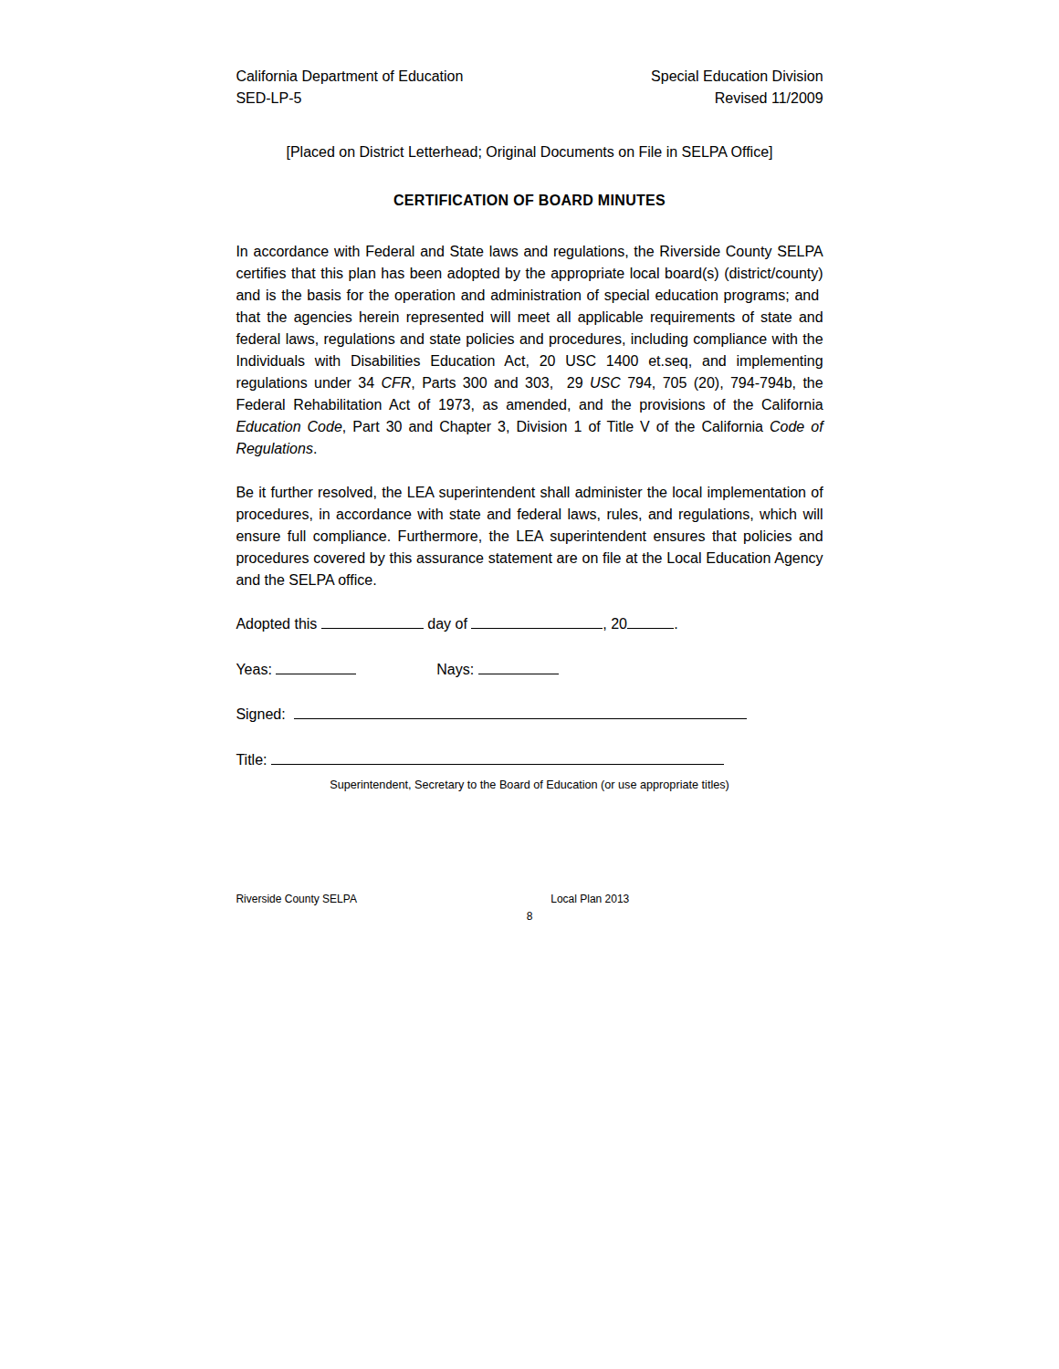California Department of Education SED-LP-5
Special Education Division Revised 11/2009
[Placed on District Letterhead; Original Documents on File in SELPA Office]
CERTIFICATION OF BOARD MINUTES
In accordance with Federal and State laws and regulations, the Riverside County SELPA certifies that this plan has been adopted by the appropriate local board(s) (district/county) and is the basis for the operation and administration of special education programs; and that the agencies herein represented will meet all applicable requirements of state and federal laws, regulations and state policies and procedures, including compliance with the Individuals with Disabilities Education Act, 20 USC 1400 et.seq, and implementing regulations under 34 CFR, Parts 300 and 303, 29 USC 794, 705 (20), 794-794b, the Federal Rehabilitation Act of 1973, as amended, and the provisions of the California Education Code, Part 30 and Chapter 3, Division 1 of Title V of the California Code of Regulations.
Be it further resolved, the LEA superintendent shall administer the local implementation of procedures, in accordance with state and federal laws, rules, and regulations, which will ensure full compliance. Furthermore, the LEA superintendent ensures that policies and procedures covered by this assurance statement are on file at the Local Education Agency and the SELPA office.
Adopted this day of , 20 .
Yeas: Nays:
Signed:
Title:
Superintendent, Secretary to the Board of Education (or use appropriate titles)
Riverside County SELPA
Local Plan 2013
8